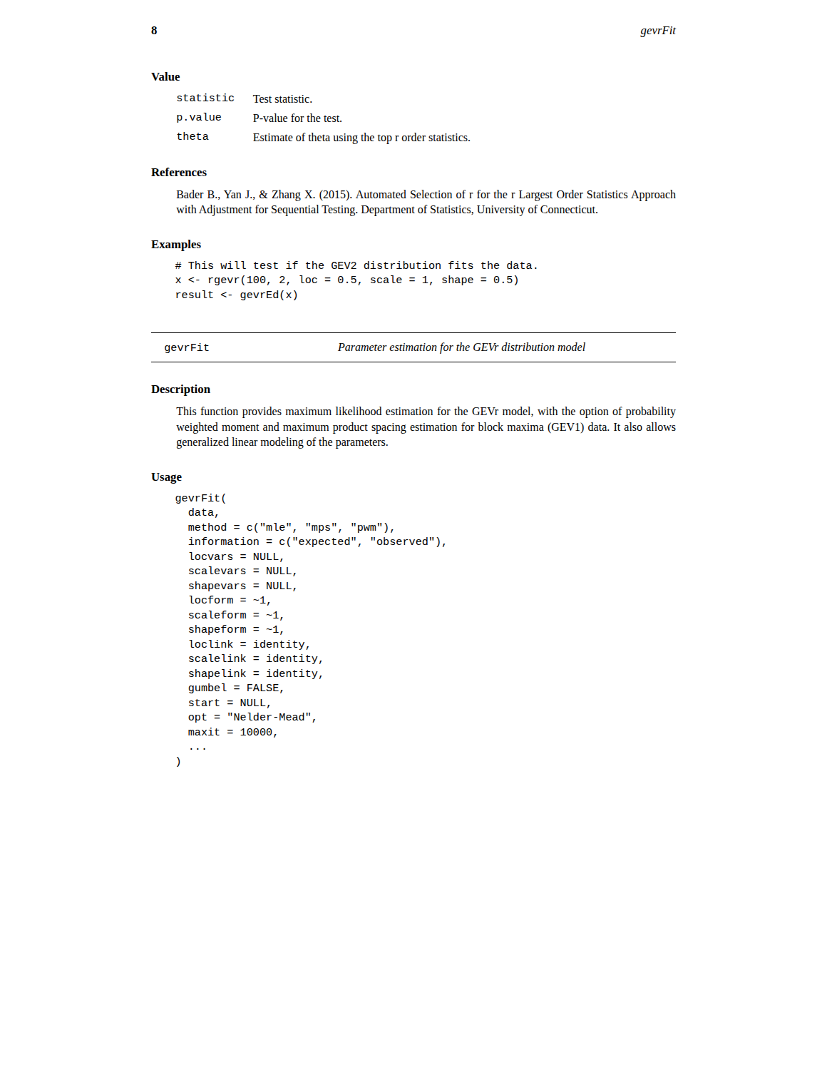8 gevrFit
Value
statistic
Test statistic.
p.value
P-value for the test.
theta
Estimate of theta using the top r order statistics.
References
Bader B., Yan J., & Zhang X. (2015). Automated Selection of r for the r Largest Order Statistics Approach with Adjustment for Sequential Testing. Department of Statistics, University of Connecticut.
Examples
# This will test if the GEV2 distribution fits the data.
x <- rgevr(100, 2, loc = 0.5, scale = 1, shape = 0.5)
result <- gevrEd(x)
gevrFit Parameter estimation for the GEVr distribution model
Description
This function provides maximum likelihood estimation for the GEVr model, with the option of probability weighted moment and maximum product spacing estimation for block maxima (GEV1) data. It also allows generalized linear modeling of the parameters.
Usage
gevrFit(
  data,
  method = c("mle", "mps", "pwm"),
  information = c("expected", "observed"),
  locvars = NULL,
  scalevars = NULL,
  shapevars = NULL,
  locform = ~1,
  scaleform = ~1,
  shapeform = ~1,
  loclink = identity,
  scalelink = identity,
  shapelink = identity,
  gumbel = FALSE,
  start = NULL,
  opt = "Nelder-Mead",
  maxit = 10000,
  ...
)